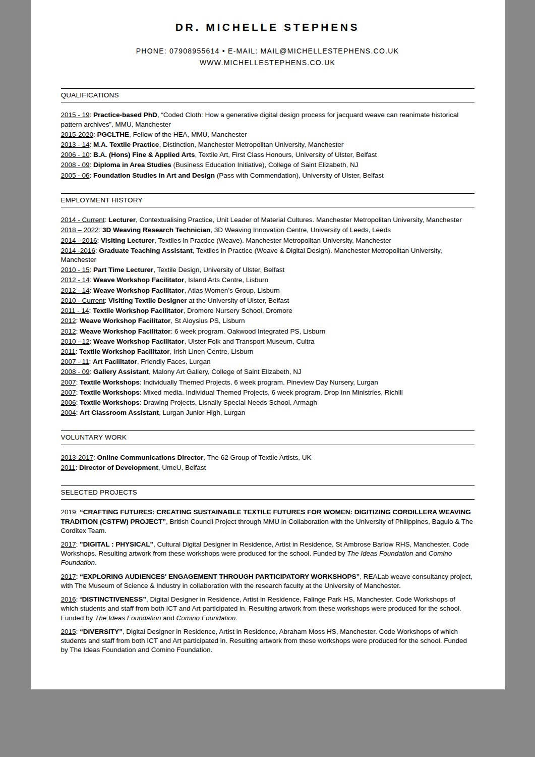DR. MICHELLE STEPHENS
PHONE: 07908955614 • E-MAIL: MAIL@MICHELLESTEPHENS.CO.UK
WWW.MICHELLESTEPHENS.CO.UK
QUALIFICATIONS
2015 - 19: Practice-based PhD, “Coded Cloth: How a generative digital design process for jacquard weave can reanimate historical pattern archives”, MMU, Manchester
2015-2020: PGCLTHE, Fellow of the HEA, MMU, Manchester
2013 - 14: M.A. Textile Practice, Distinction, Manchester Metropolitan University, Manchester
2006 - 10: B.A. (Hons) Fine & Applied Arts, Textile Art, First Class Honours, University of Ulster, Belfast
2008 - 09: Diploma in Area Studies (Business Education Initiative), College of Saint Elizabeth, NJ
2005 - 06: Foundation Studies in Art and Design (Pass with Commendation), University of Ulster, Belfast
EMPLOYMENT HISTORY
2014 - Current: Lecturer, Contextualising Practice, Unit Leader of Material Cultures. Manchester Metropolitan University, Manchester
2018 – 2022: 3D Weaving Research Technician, 3D Weaving Innovation Centre, University of Leeds, Leeds
2014 - 2016: Visiting Lecturer, Textiles in Practice (Weave). Manchester Metropolitan University, Manchester
2014 -2016: Graduate Teaching Assistant, Textiles in Practice (Weave & Digital Design). Manchester Metropolitan University, Manchester
2010 - 15: Part Time Lecturer, Textile Design, University of Ulster, Belfast
2012 - 14: Weave Workshop Facilitator, Island Arts Centre, Lisburn
2012 - 14: Weave Workshop Facilitator, Atlas Women’s Group, Lisburn
2010 - Current: Visiting Textile Designer at the University of Ulster, Belfast
2011 - 14: Textile Workshop Facilitator, Dromore Nursery School, Dromore
2012: Weave Workshop Facilitator, St Aloysius PS, Lisburn
2012: Weave Workshop Facilitator: 6 week program. Oakwood Integrated PS, Lisburn
2010 - 12: Weave Workshop Facilitator, Ulster Folk and Transport Museum, Cultra
2011: Textile Workshop Facilitator, Irish Linen Centre, Lisburn
2007 - 11: Art Facilitator, Friendly Faces, Lurgan
2008 - 09: Gallery Assistant, Malony Art Gallery, College of Saint Elizabeth, NJ
2007: Textile Workshops: Individually Themed Projects, 6 week program. Pineview Day Nursery, Lurgan
2007: Textile Workshops: Mixed media. Individual Themed Projects, 6 week program. Drop Inn Ministries, Richill
2006: Textile Workshops: Drawing Projects, Lisnally Special Needs School, Armagh
2004: Art Classroom Assistant, Lurgan Junior High, Lurgan
VOLUNTARY WORK
2013-2017: Online Communications Director, The 62 Group of Textile Artists, UK
2011: Director of Development, UmeU, Belfast
SELECTED PROJECTS
2019: “CRAFTING FUTURES: CREATING SUSTAINABLE TEXTILE FUTURES FOR WOMEN: DIGITIZING CORDILLERA WEAVING TRADITION (CSTFW) PROJECT”, British Council Project through MMU in Collaboration with the University of Philippines, Baguio & The Corditex Team.
2017: "DIGITAL : PHYSICAL", Cultural Digital Designer in Residence, Artist in Residence, St Ambrose Barlow RHS, Manchester. Code Workshops. Resulting artwork from these workshops were produced for the school. Funded by The Ideas Foundation and Comino Foundation.
2017: “EXPLORING AUDIENCES' ENGAGEMENT THROUGH PARTICIPATORY WORKSHOPS”, REALab weave consultancy project, with The Museum of Science & Industry in collaboration with the research faculty at the University of Manchester.
2016: “DISTINCTIVENESS”, Digital Designer in Residence, Artist in Residence, Falinge Park HS, Manchester. Code Workshops of which students and staff from both ICT and Art participated in. Resulting artwork from these workshops were produced for the school. Funded by The Ideas Foundation and Comino Foundation.
2015: “DIVERSITY”, Digital Designer in Residence, Artist in Residence, Abraham Moss HS, Manchester. Code Workshops of which students and staff from both ICT and Art participated in. Resulting artwork from these workshops were produced for the school. Funded by The Ideas Foundation and Comino Foundation.